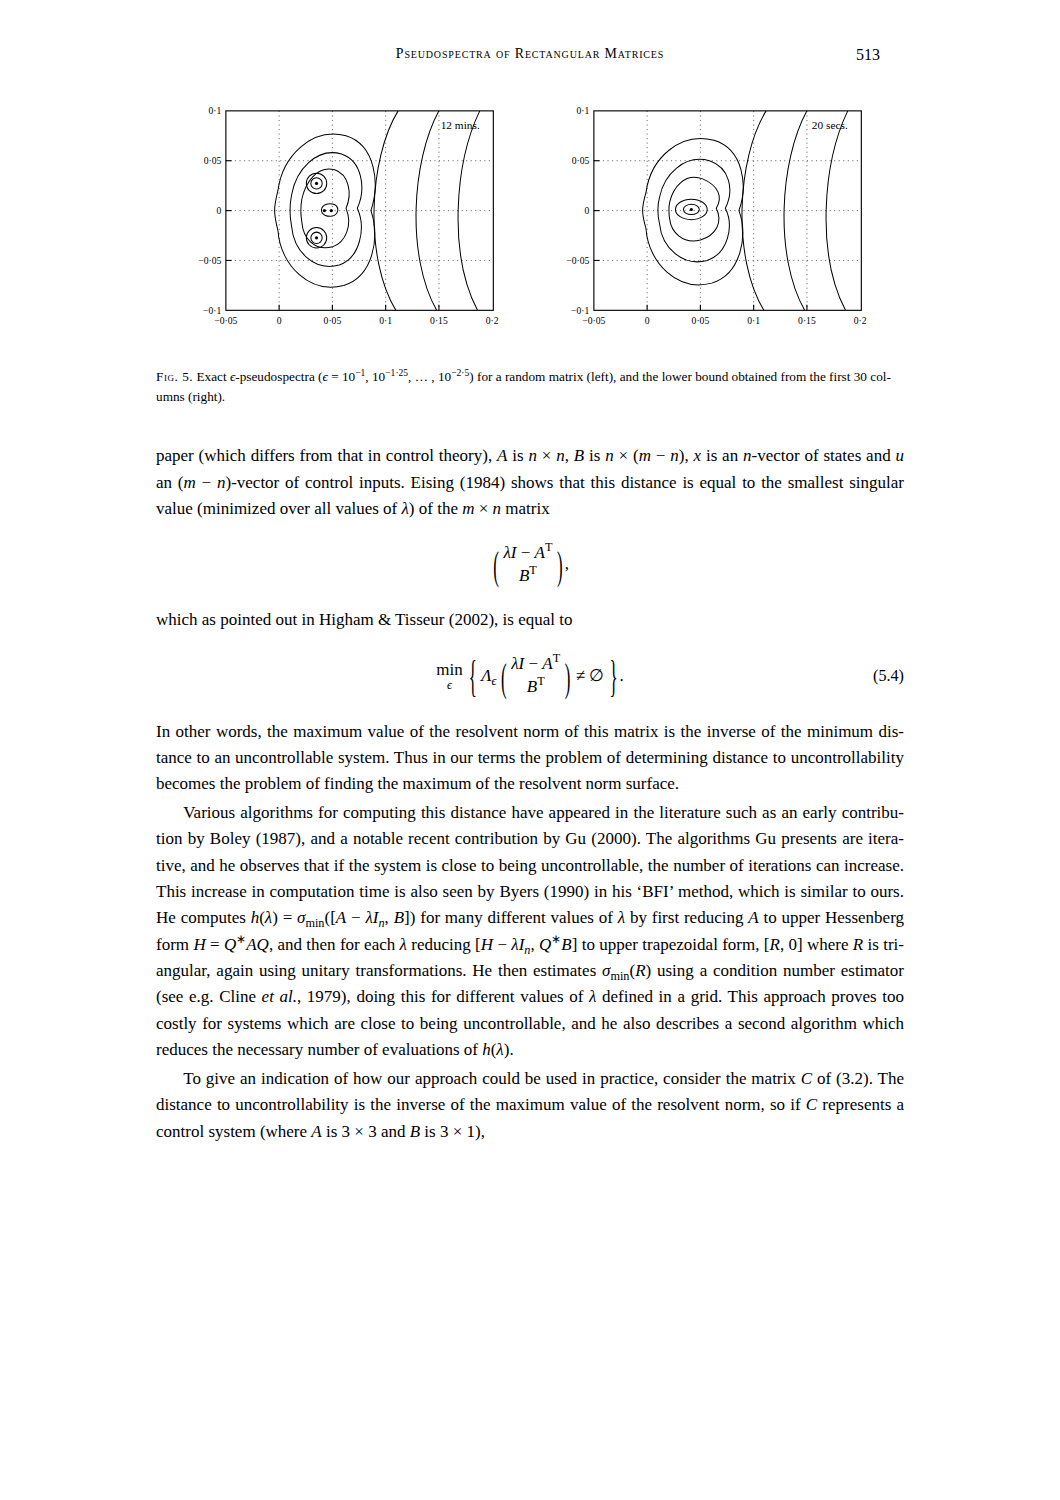Pseudospectra of Rectangular Matrices 513
12 mins. −0·05 0 0·05 0·1 0·15 0·2 0·1 0·05 0 −0·05 −0·1
20 secs. −0·05 0 0·05 0·1 0·15 0·2 0·1 0·05 0 −0·05 −0·1
Fig. 5. Exact ϵ-pseudospectra (ϵ = 10−1, 10−1·25, … , 10−2·5) for a random matrix (left), and the lower bound obtained from the first 30 columns (right).
paper (which differs from that in control theory), A is n × n, B is n × (m − n), x is an n-vector of states and u an (m − n)-vector of control inputs. Eising (1984) shows that this distance is equal to the smallest singular value (minimized over all values of λ) of the m × n matrix
( λI − AT BT ) ,
which as pointed out in Higham & Tisseur (2002), is equal to
min ϵ { Λϵ ( λI − AT BT ) ≠ ∅ } . (5.4)
In other words, the maximum value of the resolvent norm of this matrix is the inverse of the minimum distance to an uncontrollable system. Thus in our terms the problem of determining distance to uncontrollability becomes the problem of finding the maximum of the resolvent norm surface.
Various algorithms for computing this distance have appeared in the literature such as an early contribution by Boley (1987), and a notable recent contribution by Gu (2000). The algorithms Gu presents are iterative, and he observes that if the system is close to being uncontrollable, the number of iterations can increase. This increase in computation time is also seen by Byers (1990) in his ‘BFI’ method, which is similar to ours. He computes h(λ) = σmin([A − λIn, B]) for many different values of λ by first reducing A to upper Hessenberg form H = Q∗AQ, and then for each λ reducing [H − λIn, Q∗B] to upper trapezoidal form, [R, 0] where R is triangular, again using unitary transformations. He then estimates σmin(R) using a condition number estimator (see e.g. Cline et al., 1979), doing this for different values of λ defined in a grid. This approach proves too costly for systems which are close to being uncontrollable, and he also describes a second algorithm which reduces the necessary number of evaluations of h(λ).
To give an indication of how our approach could be used in practice, consider the matrix C of (3.2). The distance to uncontrollability is the inverse of the maximum value of the resolvent norm, so if C represents a control system (where A is 3 × 3 and B is 3 × 1),